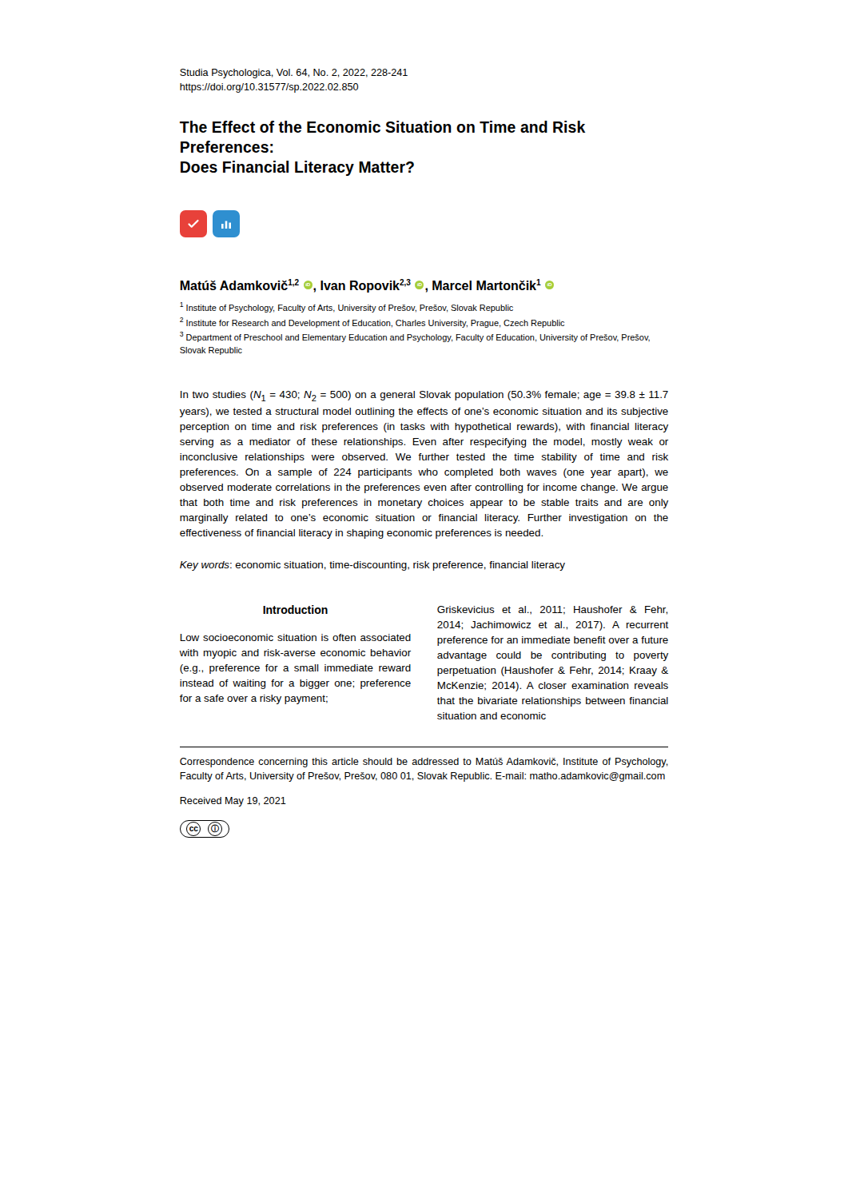Studia Psychologica, Vol. 64, No. 2, 2022, 228-241 https://doi.org/10.31577/sp.2022.02.850
The Effect of the Economic Situation on Time and Risk Preferences:
Does Financial Literacy Matter?
Matúš Adamkovič1,2 , Ivan Ropovik2,3 , Marcel Martončik1
1 Institute of Psychology, Faculty of Arts, University of Prešov, Prešov, Slovak Republic
2 Institute for Research and Development of Education, Charles University, Prague, Czech Republic
3 Department of Preschool and Elementary Education and Psychology, Faculty of Education, University of Prešov, Prešov, Slovak Republic
In two studies (N1 = 430; N2 = 500) on a general Slovak population (50.3% female; age = 39.8 ± 11.7 years), we tested a structural model outlining the effects of one’s economic situation and its subjective perception on time and risk preferences (in tasks with hypothetical rewards), with financial literacy serving as a mediator of these relationships. Even after respecifying the model, mostly weak or inconclusive relationships were observed. We further tested the time stability of time and risk preferences. On a sample of 224 participants who completed both waves (one year apart), we observed moderate correlations in the preferences even after controlling for income change. We argue that both time and risk preferences in monetary choices appear to be stable traits and are only marginally related to one’s economic situation or financial literacy. Further investigation on the effectiveness of financial literacy in shaping economic preferences is needed.
Key words: economic situation, time-discounting, risk preference, financial literacy
Introduction
Low socioeconomic situation is often associated with myopic and risk-averse economic behavior (e.g., preference for a small immediate reward instead of waiting for a bigger one; preference for a safe over a risky payment;
Griskevicius et al., 2011; Haushofer & Fehr, 2014; Jachimowicz et al., 2017). A recurrent preference for an immediate benefit over a future advantage could be contributing to poverty perpetuation (Haushofer & Fehr, 2014; Kraay & McKenzie; 2014). A closer examination reveals that the bivariate relationships between financial situation and economic
Correspondence concerning this article should be addressed to Matúš Adamkovič, Institute of Psychology, Faculty of Arts, University of Prešov, Prešov, 080 01, Slovak Republic. E-mail: matho.adamkovic@gmail.com
Received May 19, 2021
cc ⓘ